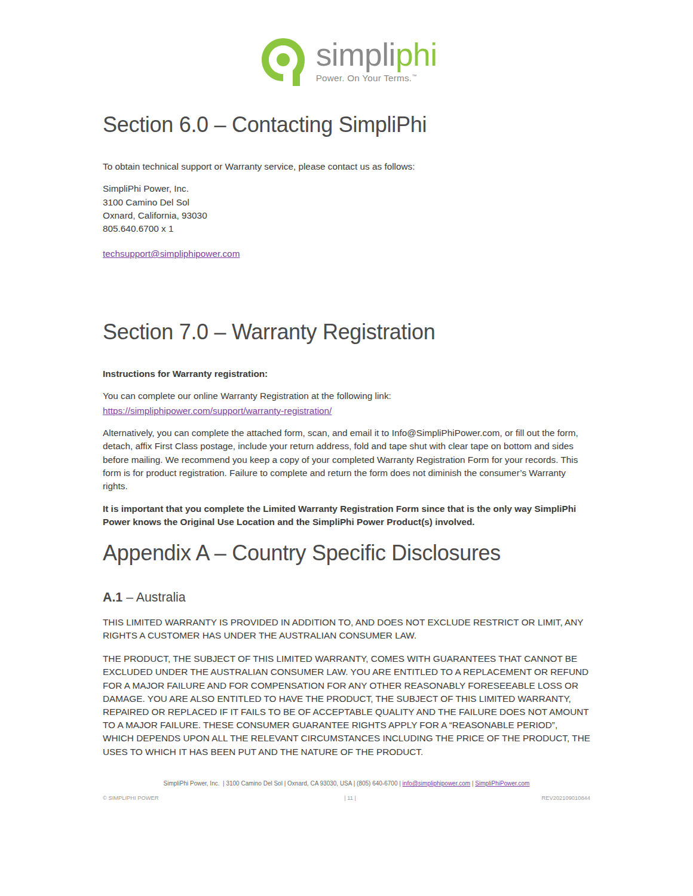simpli phi
Power. On Your Terms.™
Section 6.0 – Contacting SimpliPhi
To obtain technical support or Warranty service, please contact us as follows:
SimpliPhi Power, Inc.
3100 Camino Del Sol
Oxnard, California, 93030
805.640.6700 x 1
techsupport@simpliphipower.com
Section 7.0 – Warranty Registration
Instructions for Warranty registration:
You can complete our online Warranty Registration at the following link:
https://simpliphipower.com/support/warranty-registration/
Alternatively, you can complete the attached form, scan, and email it to Info@SimpliPhiPower.com, or fill out the form, detach, affix First Class postage, include your return address, fold and tape shut with clear tape on bottom and sides before mailing. We recommend you keep a copy of your completed Warranty Registration Form for your records. This form is for product registration. Failure to complete and return the form does not diminish the consumer’s Warranty rights.
It is important that you complete the Limited Warranty Registration Form since that is the only way SimpliPhi Power knows the Original Use Location and the SimpliPhi Power Product(s) involved.
Appendix A – Country Specific Disclosures
A.1 – Australia
This limited warranty is provided in addition to, and does not exclude restrict or limit, any rights a customer has under the Australian Consumer Law.
The product, the subject of this limited warranty, comes with guarantees that cannot be excluded under the Australian Consumer Law. You are entitled to a replacement or refund for a major failure and for compensation for any other reasonably foreseeable loss or damage. You are also entitled to have the product, the subject of this limited warranty, repaired or replaced if it fails to be of acceptable quality and the failure does not amount to a major failure. These consumer guarantee rights apply for a “reasonable period”, which depends upon all the relevant circumstances including the price of the product, the uses to which it has been put and the nature of the product.
SimpliPhi Power, Inc. | 3100 Camino Del Sol | Oxnard, CA 93030, USA | (805) 640-6700 | info@simpliphipower.com | SimpliPhiPower.com
© SIMPLIPHI POWER | 11 | REV202109010844